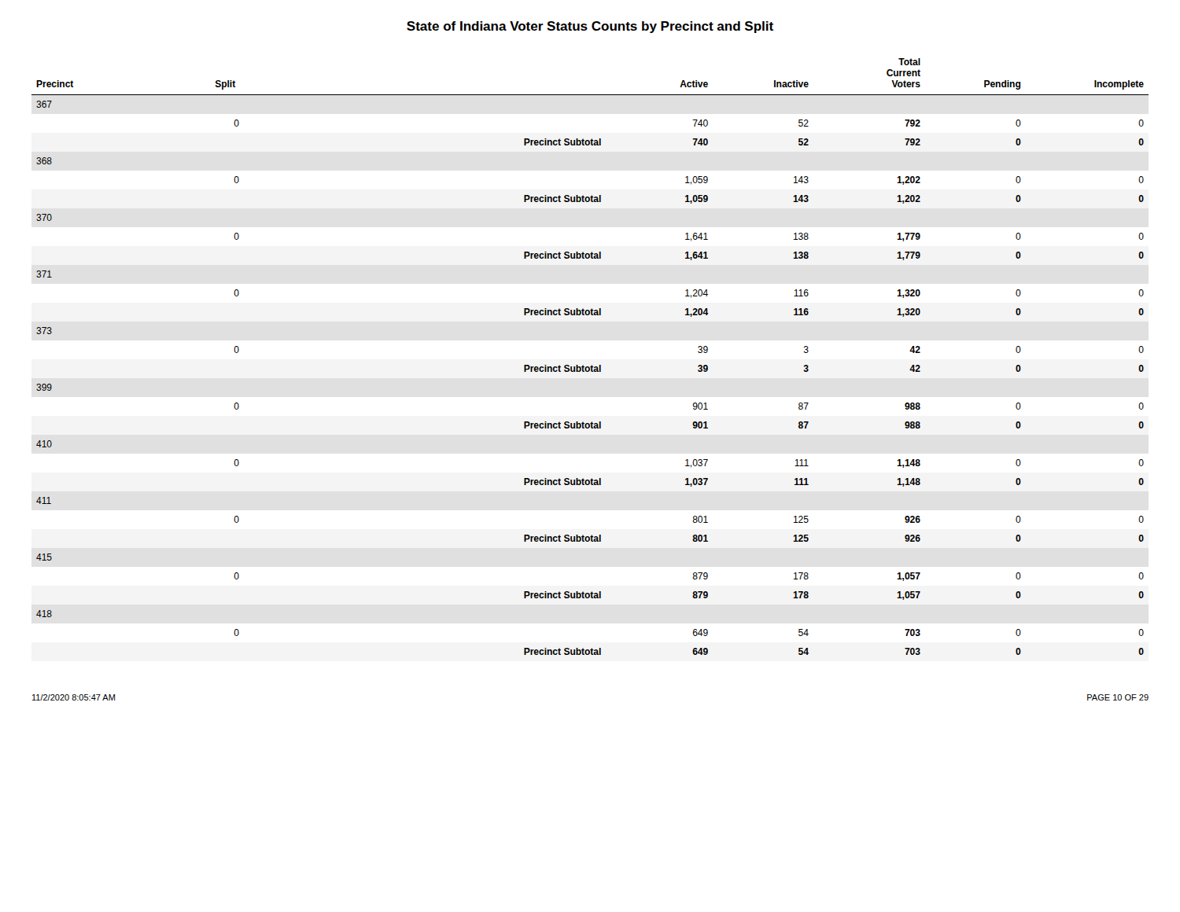State of Indiana Voter Status Counts by Precinct and Split
| Precinct | Split | | Active | Inactive | Total Current Voters | Pending | Incomplete |
| --- | --- | --- | --- | --- | --- | --- | --- |
| 367 | | | | | | | |
| | 0 | | 740 | 52 | 792 | 0 | 0 |
| | | Precinct Subtotal | 740 | 52 | 792 | 0 | 0 |
| 368 | | | | | | | |
| | 0 | | 1,059 | 143 | 1,202 | 0 | 0 |
| | | Precinct Subtotal | 1,059 | 143 | 1,202 | 0 | 0 |
| 370 | | | | | | | |
| | 0 | | 1,641 | 138 | 1,779 | 0 | 0 |
| | | Precinct Subtotal | 1,641 | 138 | 1,779 | 0 | 0 |
| 371 | | | | | | | |
| | 0 | | 1,204 | 116 | 1,320 | 0 | 0 |
| | | Precinct Subtotal | 1,204 | 116 | 1,320 | 0 | 0 |
| 373 | | | | | | | |
| | 0 | | 39 | 3 | 42 | 0 | 0 |
| | | Precinct Subtotal | 39 | 3 | 42 | 0 | 0 |
| 399 | | | | | | | |
| | 0 | | 901 | 87 | 988 | 0 | 0 |
| | | Precinct Subtotal | 901 | 87 | 988 | 0 | 0 |
| 410 | | | | | | | |
| | 0 | | 1,037 | 111 | 1,148 | 0 | 0 |
| | | Precinct Subtotal | 1,037 | 111 | 1,148 | 0 | 0 |
| 411 | | | | | | | |
| | 0 | | 801 | 125 | 926 | 0 | 0 |
| | | Precinct Subtotal | 801 | 125 | 926 | 0 | 0 |
| 415 | | | | | | | |
| | 0 | | 879 | 178 | 1,057 | 0 | 0 |
| | | Precinct Subtotal | 879 | 178 | 1,057 | 0 | 0 |
| 418 | | | | | | | |
| | 0 | | 649 | 54 | 703 | 0 | 0 |
| | | Precinct Subtotal | 649 | 54 | 703 | 0 | 0 |
11/2/2020 8:05:47 AM
PAGE 10 OF 29